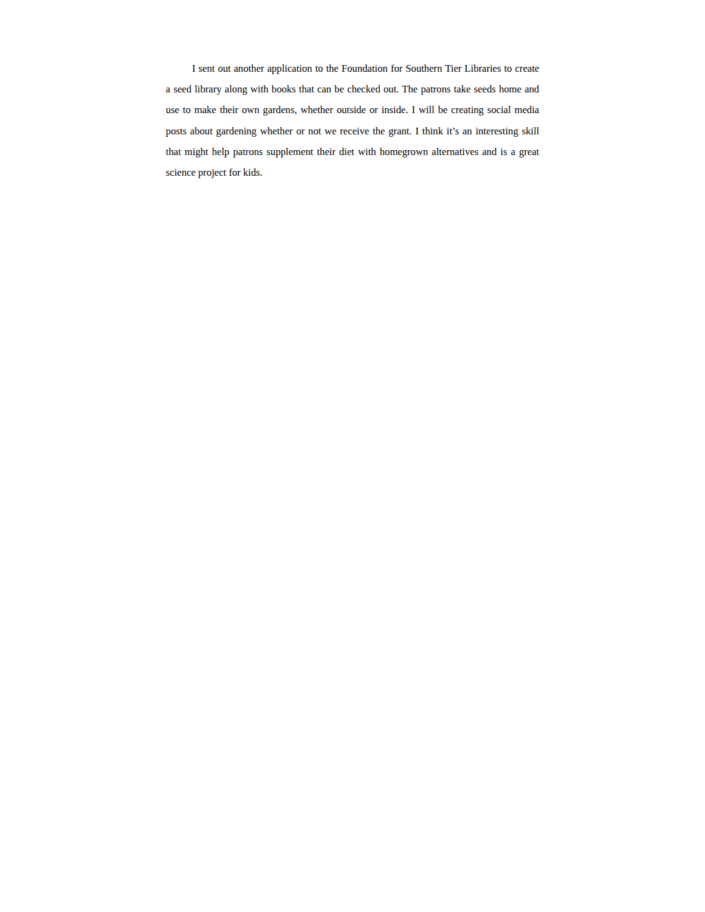I sent out another application to the Foundation for Southern Tier Libraries to create a seed library along with books that can be checked out. The patrons take seeds home and use to make their own gardens, whether outside or inside. I will be creating social media posts about gardening whether or not we receive the grant. I think it’s an interesting skill that might help patrons supplement their diet with homegrown alternatives and is a great science project for kids.